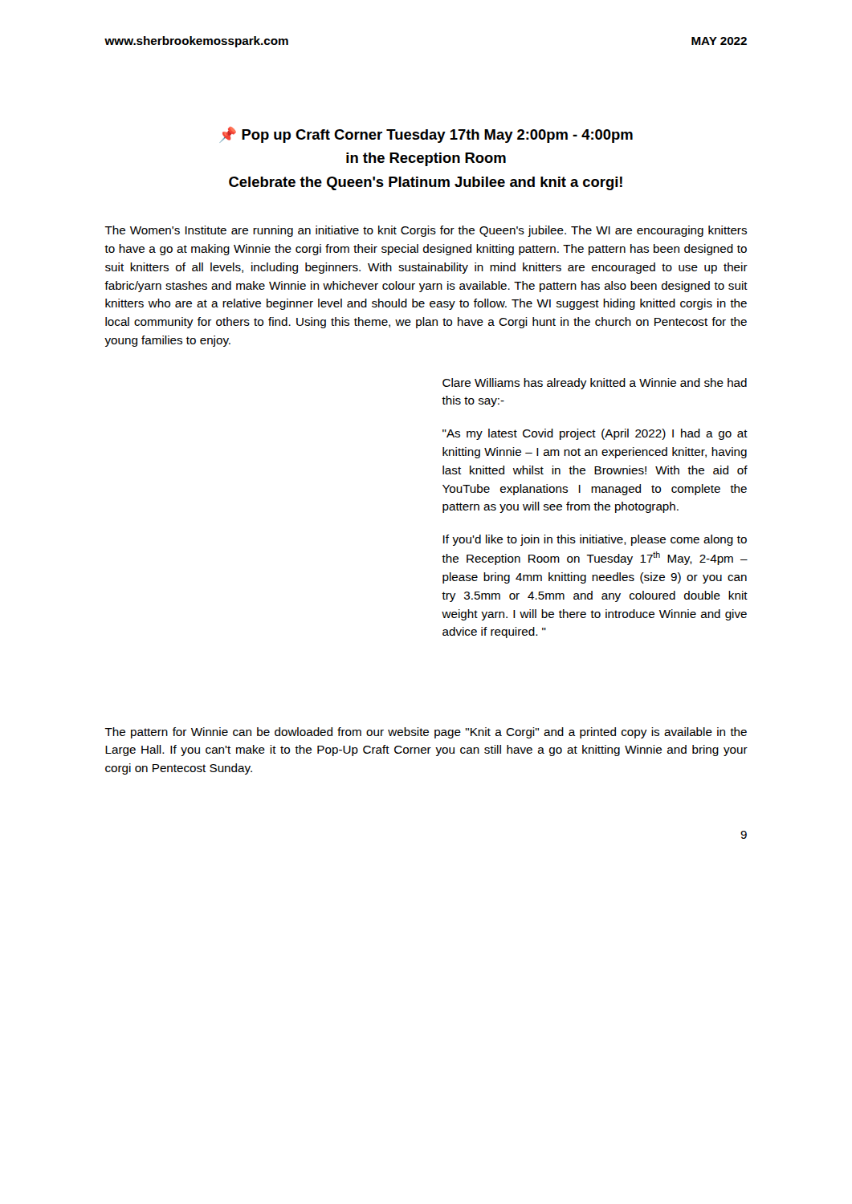www.sherbrookemosspark.com MAY 2022
📌 Pop up Craft Corner Tuesday 17th May 2:00pm - 4:00pm
in the Reception Room
Celebrate the Queen's Platinum Jubilee and knit a corgi!
The Women's Institute are running an initiative to knit Corgis for the Queen's jubilee. The WI are encouraging knitters to have a go at making Winnie the corgi from their special designed knitting pattern. The pattern has been designed to suit knitters of all levels, including beginners. With sustainability in mind knitters are encouraged to use up their fabric/yarn stashes and make Winnie in whichever colour yarn is available. The pattern has also been designed to suit knitters who are at a relative beginner level and should be easy to follow. The WI suggest hiding knitted corgis in the local community for others to find. Using this theme, we plan to have a Corgi hunt in the church on Pentecost for the young families to enjoy.
Clare Williams has already knitted a Winnie and she had this to say:-
"As my latest Covid project (April 2022) I had a go at knitting Winnie – I am not an experienced knitter, having last knitted whilst in the Brownies! With the aid of YouTube explanations I managed to complete the pattern as you will see from the photograph.
If you'd like to join in this initiative, please come along to the Reception Room on Tuesday 17th May, 2-4pm – please bring 4mm knitting needles (size 9) or you can try 3.5mm or 4.5mm and any coloured double knit weight yarn. I will be there to introduce Winnie and give advice if required. "
The pattern for Winnie can be dowloaded from our website page "Knit a Corgi" and a printed copy is available in the Large Hall. If you can't make it to the Pop-Up Craft Corner you can still have a go at knitting Winnie and bring your corgi on Pentecost Sunday.
9